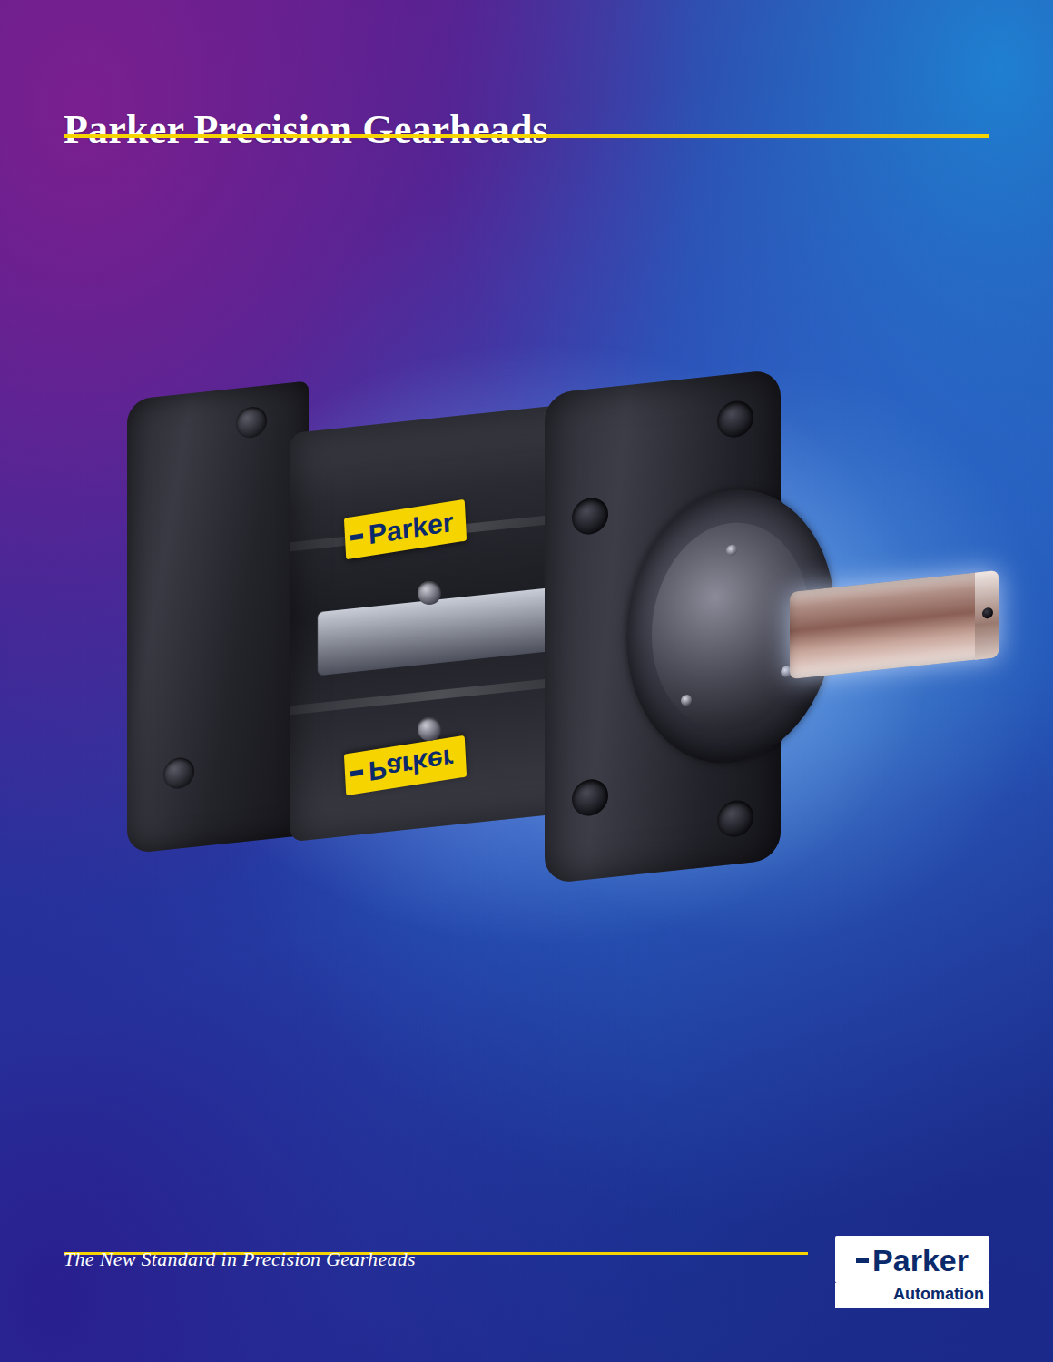Parker Precision Gearheads
Parker Parker
The New Standard in Precision Gearheads
Parker
Automation